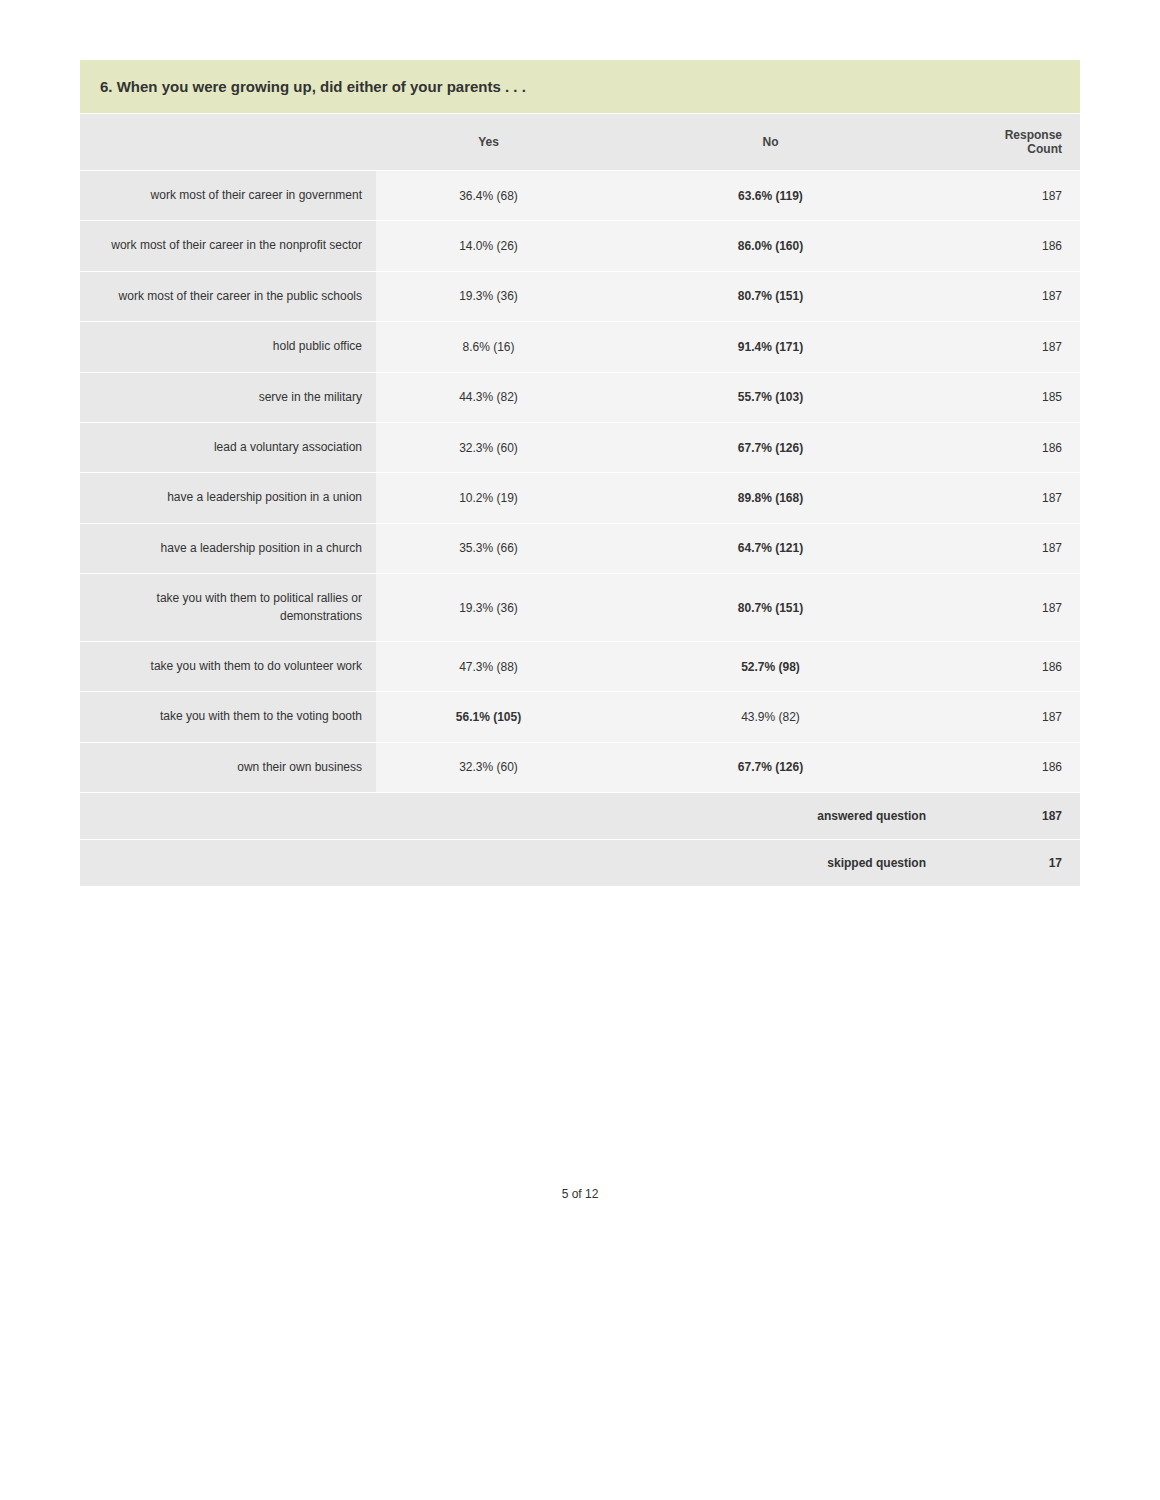6. When you were growing up, did either of your parents . . .
| | Yes | No | Response Count |
| --- | --- | --- | --- |
| work most of their career in government | 36.4% (68) | 63.6% (119) | 187 |
| work most of their career in the nonprofit sector | 14.0% (26) | 86.0% (160) | 186 |
| work most of their career in the public schools | 19.3% (36) | 80.7% (151) | 187 |
| hold public office | 8.6% (16) | 91.4% (171) | 187 |
| serve in the military | 44.3% (82) | 55.7% (103) | 185 |
| lead a voluntary association | 32.3% (60) | 67.7% (126) | 186 |
| have a leadership position in a union | 10.2% (19) | 89.8% (168) | 187 |
| have a leadership position in a church | 35.3% (66) | 64.7% (121) | 187 |
| take you with them to political rallies or demonstrations | 19.3% (36) | 80.7% (151) | 187 |
| take you with them to do volunteer work | 47.3% (88) | 52.7% (98) | 186 |
| take you with them to the voting booth | 56.1% (105) | 43.9% (82) | 187 |
| own their own business | 32.3% (60) | 67.7% (126) | 186 |
| | | answered question | 187 |
| | | skipped question | 17 |
5 of 12